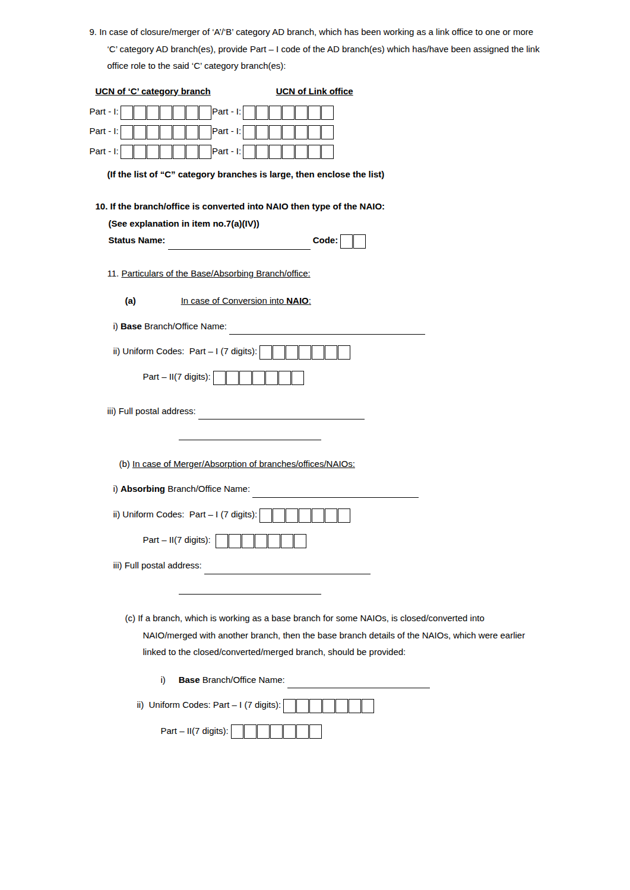9. In case of closure/merger of ‘A’/‘B’ category AD branch, which has been working as a link office to one or more ‘C’ category AD branch(es), provide Part – I code of the AD branch(es) which has/have been assigned the link office role to the said ‘C’ category branch(es):
UCN of ‘C’ category branch UCN of Link office
Part - I: Part - I:
Part - I: Part - I:
Part - I: Part - I:
(If the list of “C” category branches is large, then enclose the list)
10. If the branch/office is converted into NAIO then type of the NAIO: (See explanation in item no.7(a)(IV)) Status Name: Code:
11. Particulars of the Base/Absorbing Branch/office:
(a) In case of Conversion into NAIO:
i) Base Branch/Office Name:
ii) Uniform Codes: Part – I (7 digits):
Part – II(7 digits):
iii) Full postal address:
(b) In case of Merger/Absorption of branches/offices/NAIOs:
i) Absorbing Branch/Office Name:
ii) Uniform Codes: Part – I (7 digits):
Part – II(7 digits):
iii) Full postal address:
(c) If a branch, which is working as a base branch for some NAIOs, is closed/converted into NAIO/merged with another branch, then the base branch details of the NAIOs, which were earlier linked to the closed/converted/merged branch, should be provided:
i) Base Branch/Office Name:
ii) Uniform Codes: Part – I (7 digits):
Part – II(7 digits):